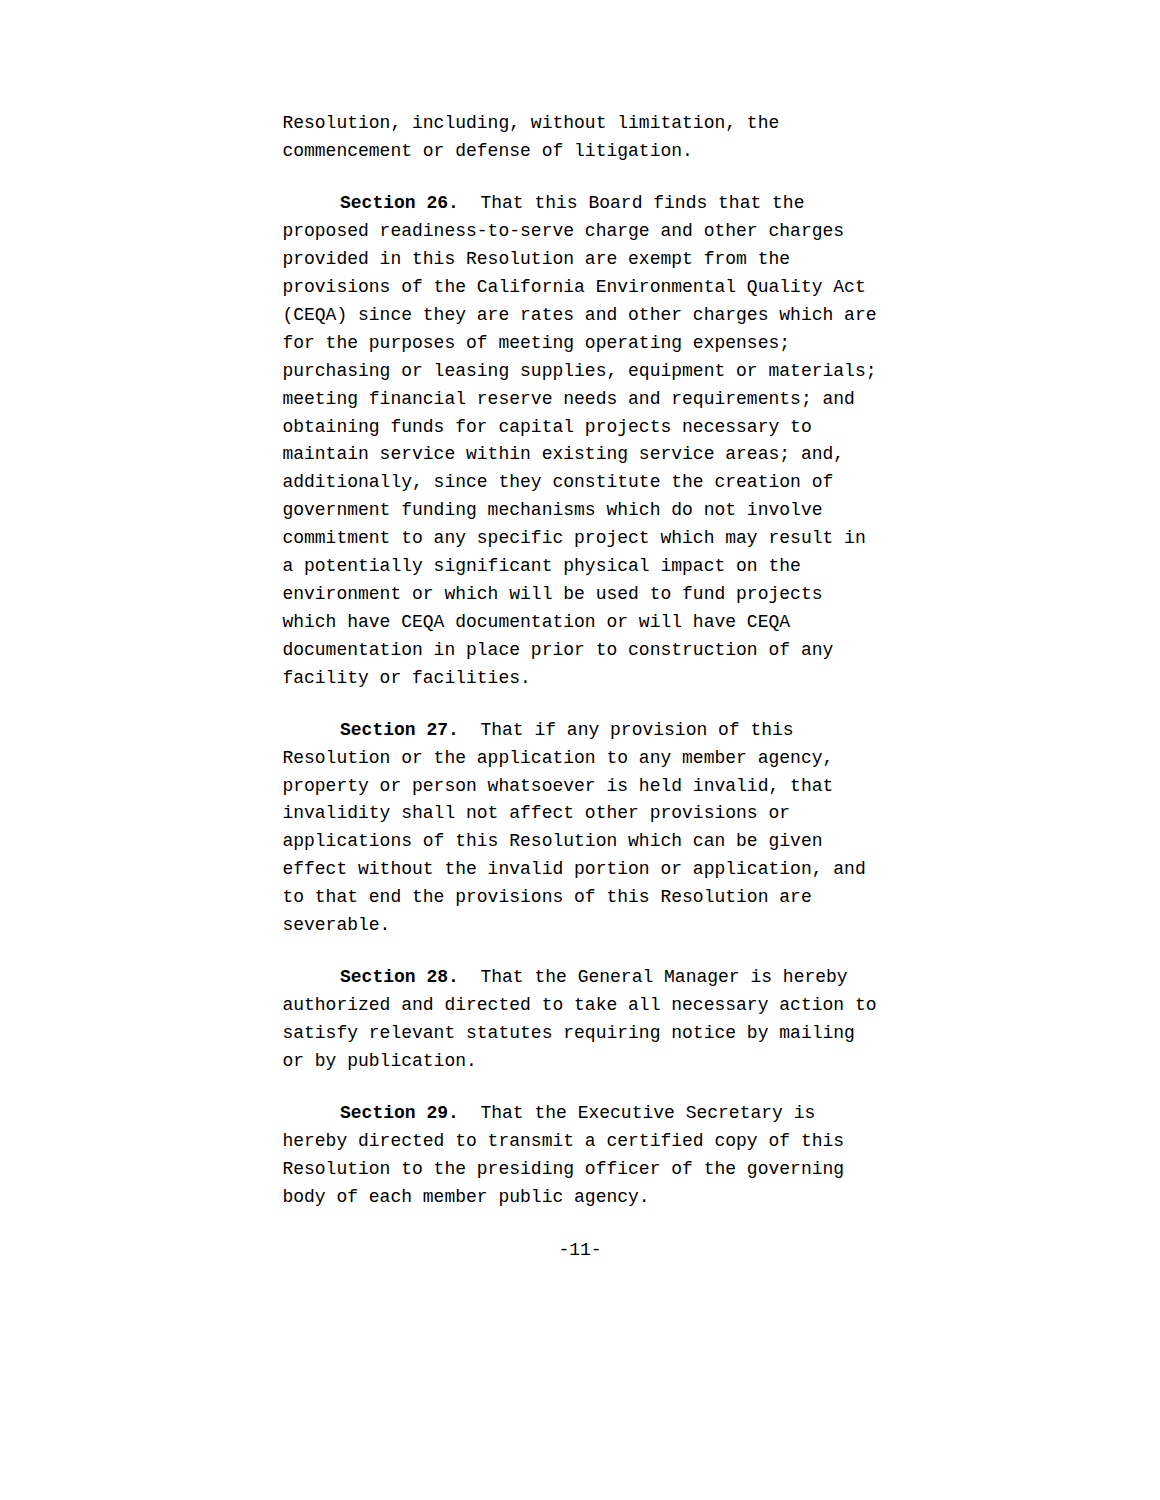Resolution, including, without limitation, the commencement or defense of litigation.
Section 26. That this Board finds that the proposed readiness-to-serve charge and other charges provided in this Resolution are exempt from the provisions of the California Environmental Quality Act (CEQA) since they are rates and other charges which are for the purposes of meeting operating expenses; purchasing or leasing supplies, equipment or materials; meeting financial reserve needs and requirements; and obtaining funds for capital projects necessary to maintain service within existing service areas; and, additionally, since they constitute the creation of government funding mechanisms which do not involve commitment to any specific project which may result in a potentially significant physical impact on the environment or which will be used to fund projects which have CEQA documentation or will have CEQA documentation in place prior to construction of any facility or facilities.
Section 27. That if any provision of this Resolution or the application to any member agency, property or person whatsoever is held invalid, that invalidity shall not affect other provisions or applications of this Resolution which can be given effect without the invalid portion or application, and to that end the provisions of this Resolution are severable.
Section 28. That the General Manager is hereby authorized and directed to take all necessary action to satisfy relevant statutes requiring notice by mailing or by publication.
Section 29. That the Executive Secretary is hereby directed to transmit a certified copy of this Resolution to the presiding officer of the governing body of each member public agency.
-11-